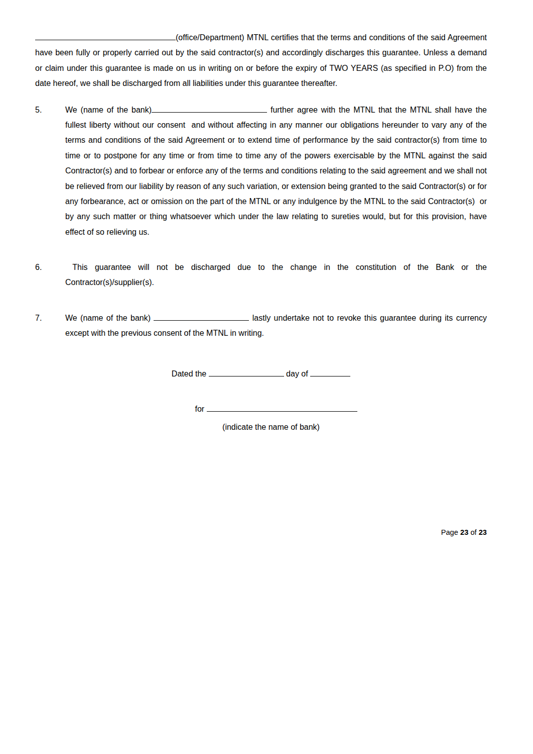(office/Department) MTNL certifies that the terms and conditions of the said Agreement have been fully or properly carried out by the said contractor(s) and accordingly discharges this guarantee. Unless a demand or claim under this guarantee is made on us in writing on or before the expiry of TWO YEARS (as specified in P.O) from the date hereof, we shall be discharged from all liabilities under this guarantee thereafter.
5.
We (name of the bank) further agree with the MTNL that the MTNL shall have the fullest liberty without our consent and without affecting in any manner our obligations hereunder to vary any of the terms and conditions of the said Agreement or to extend time of performance by the said contractor(s) from time to time or to postpone for any time or from time to time any of the powers exercisable by the MTNL against the said Contractor(s) and to forbear or enforce any of the terms and conditions relating to the said agreement and we shall not be relieved from our liability by reason of any such variation, or extension being granted to the said Contractor(s) or for any forbearance, act or omission on the part of the MTNL or any indulgence by the MTNL to the said Contractor(s) or by any such matter or thing whatsoever which under the law relating to sureties would, but for this provision, have effect of so relieving us.
6.
This guarantee will not be discharged due to the change in the constitution of the Bank or the Contractor(s)/supplier(s).
7.
We (name of the bank) lastly undertake not to revoke this guarantee during its currency except with the previous consent of the MTNL in writing.
Dated the day of
for
(indicate the name of bank)
Page 23 of 23